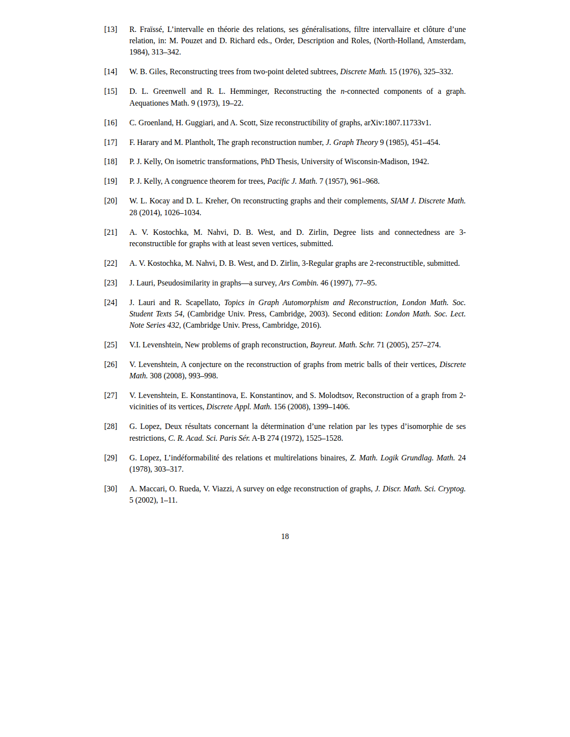[13] R. Fraïssé, L’intervalle en théorie des relations, ses généralisations, filtre intervallaire et clôture d’une relation, in: M. Pouzet and D. Richard eds., Order, Description and Roles, (North-Holland, Amsterdam, 1984), 313–342.
[14] W. B. Giles, Reconstructing trees from two-point deleted subtrees, Discrete Math. 15 (1976), 325–332.
[15] D. L. Greenwell and R. L. Hemminger, Reconstructing the n-connected components of a graph. Aequationes Math. 9 (1973), 19–22.
[16] C. Groenland, H. Guggiari, and A. Scott, Size reconstructibility of graphs, arXiv:1807.11733v1.
[17] F. Harary and M. Plantholt, The graph reconstruction number, J. Graph Theory 9 (1985), 451–454.
[18] P. J. Kelly, On isometric transformations, PhD Thesis, University of Wisconsin-Madison, 1942.
[19] P. J. Kelly, A congruence theorem for trees, Pacific J. Math. 7 (1957), 961–968.
[20] W. L. Kocay and D. L. Kreher, On reconstructing graphs and their complements, SIAM J. Discrete Math. 28 (2014), 1026–1034.
[21] A. V. Kostochka, M. Nahvi, D. B. West, and D. Zirlin, Degree lists and connectedness are 3-reconstructible for graphs with at least seven vertices, submitted.
[22] A. V. Kostochka, M. Nahvi, D. B. West, and D. Zirlin, 3-Regular graphs are 2-reconstructible, submitted.
[23] J. Lauri, Pseudosimilarity in graphs—a survey, Ars Combin. 46 (1997), 77–95.
[24] J. Lauri and R. Scapellato, Topics in Graph Automorphism and Reconstruction, London Math. Soc. Student Texts 54, (Cambridge Univ. Press, Cambridge, 2003). Second edition: London Math. Soc. Lect. Note Series 432, (Cambridge Univ. Press, Cambridge, 2016).
[25] V.I. Levenshtein, New problems of graph reconstruction, Bayreut. Math. Schr. 71 (2005), 257–274.
[26] V. Levenshtein, A conjecture on the reconstruction of graphs from metric balls of their vertices, Discrete Math. 308 (2008), 993–998.
[27] V. Levenshtein, E. Konstantinova, E. Konstantinov, and S. Molodtsov, Reconstruction of a graph from 2-vicinities of its vertices, Discrete Appl. Math. 156 (2008), 1399–1406.
[28] G. Lopez, Deux résultats concernant la détermination d’une relation par les types d’isomorphie de ses restrictions, C. R. Acad. Sci. Paris Sér. A-B 274 (1972), 1525–1528.
[29] G. Lopez, L’indéformabilité des relations et multirelations binaires, Z. Math. Logik Grundlag. Math. 24 (1978), 303–317.
[30] A. Maccari, O. Rueda, V. Viazzi, A survey on edge reconstruction of graphs, J. Discr. Math. Sci. Cryptog. 5 (2002), 1–11.
18